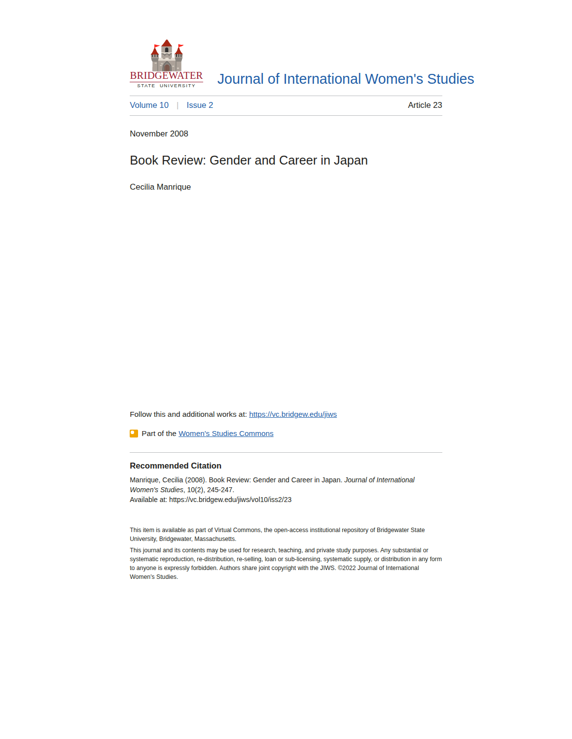🏰 BRIDGEWATER
STATE UNIVERSITY
Journal of International Women's Studies
Volume 10 | Issue 2
Article 23
November 2008
Book Review: Gender and Career in Japan
Cecilia Manrique
Follow this and additional works at: https://vc.bridgew.edu/jiws
Part of the Women's Studies Commons
Recommended Citation
Manrique, Cecilia (2008). Book Review: Gender and Career in Japan. Journal of International Women's Studies, 10(2), 245-247.
Available at: https://vc.bridgew.edu/jiws/vol10/iss2/23
This item is available as part of Virtual Commons, the open-access institutional repository of Bridgewater State University, Bridgewater, Massachusetts.
This journal and its contents may be used for research, teaching, and private study purposes. Any substantial or systematic reproduction, re-distribution, re-selling, loan or sub-licensing, systematic supply, or distribution in any form to anyone is expressly forbidden. Authors share joint copyright with the JIWS. ©2022 Journal of International Women's Studies.